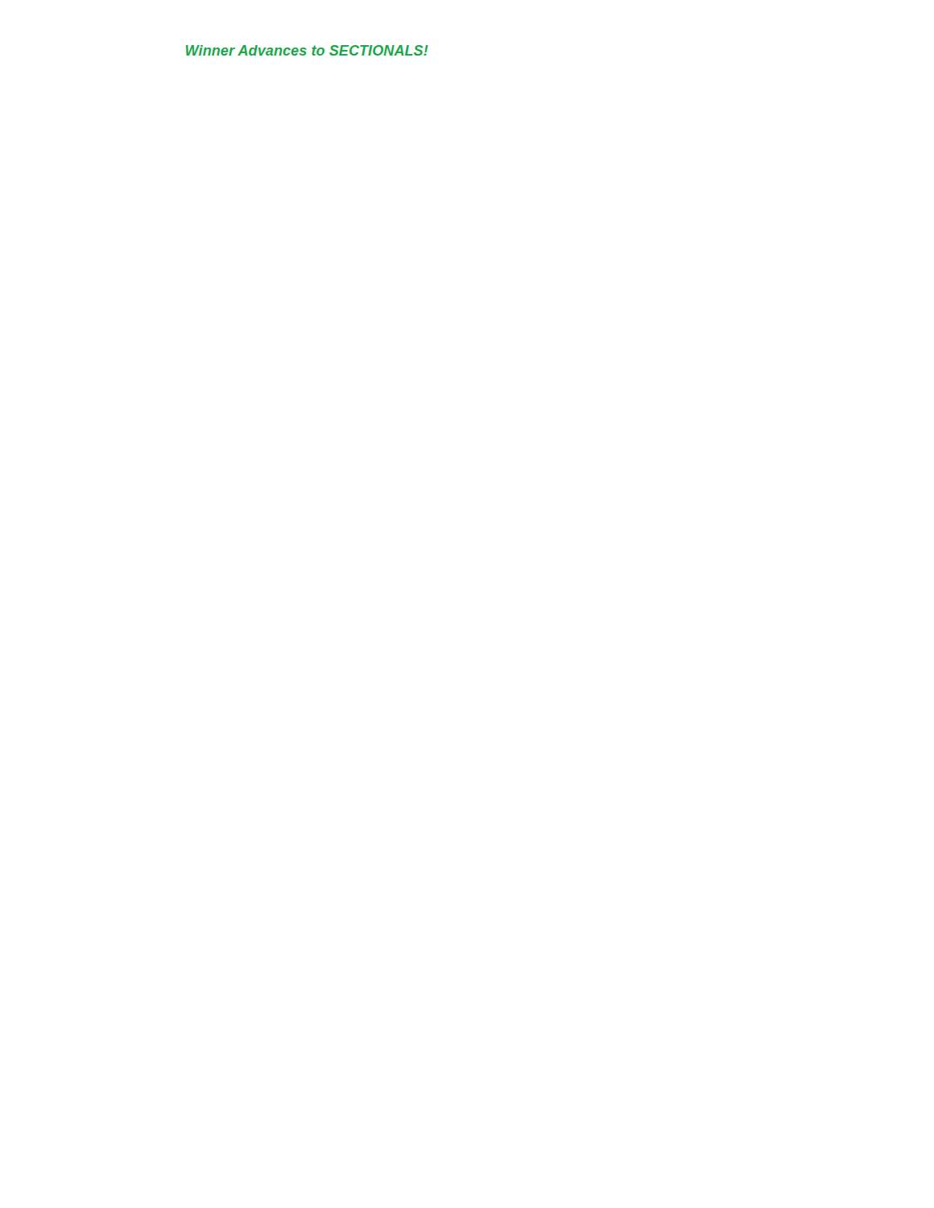Winner Advances to SECTIONALS!